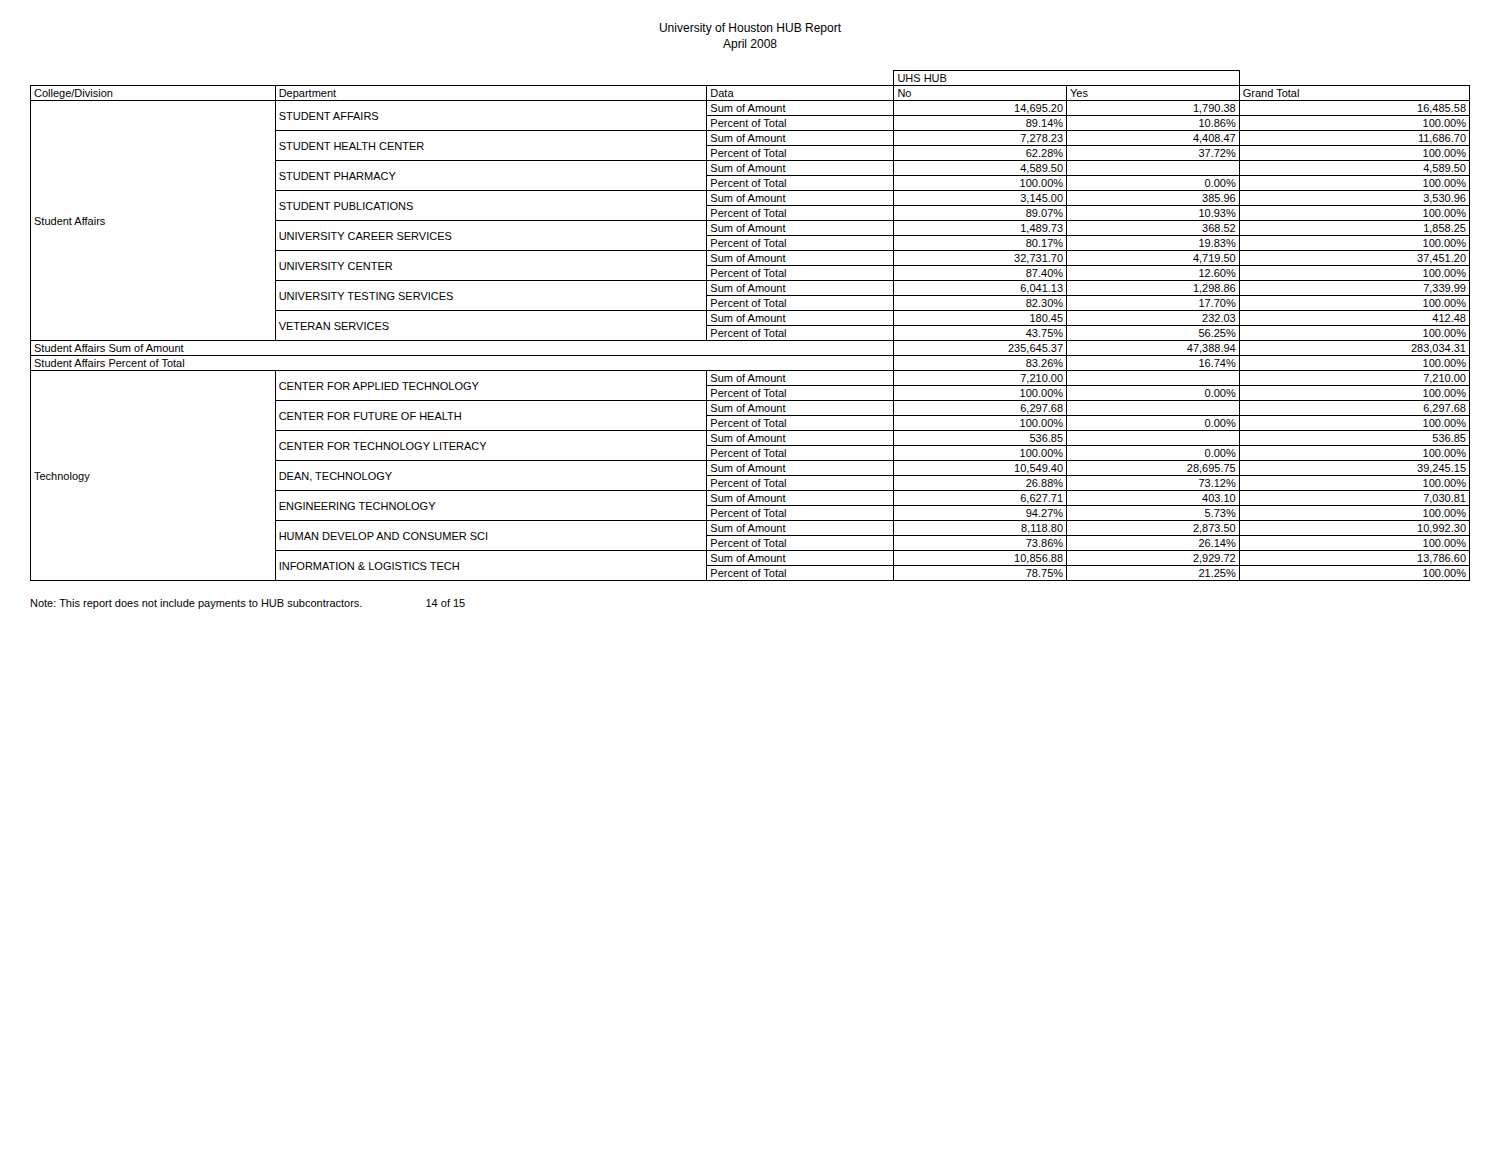University of Houston HUB Report
April 2008
| | | | UHS HUB | |
| --- | --- | --- | --- | --- |
| College/Division | Department | Data | No | Yes | Grand Total |
| Student Affairs | STUDENT AFFAIRS | Sum of Amount | 14,695.20 | 1,790.38 | 16,485.58 |
| Percent of Total | 89.14% | 10.86% | 100.00% |
| STUDENT HEALTH CENTER | Sum of Amount | 7,278.23 | 4,408.47 | 11,686.70 |
| Percent of Total | 62.28% | 37.72% | 100.00% |
| STUDENT PHARMACY | Sum of Amount | 4,589.50 | | 4,589.50 |
| Percent of Total | 100.00% | 0.00% | 100.00% |
| STUDENT PUBLICATIONS | Sum of Amount | 3,145.00 | 385.96 | 3,530.96 |
| Percent of Total | 89.07% | 10.93% | 100.00% |
| UNIVERSITY CAREER SERVICES | Sum of Amount | 1,489.73 | 368.52 | 1,858.25 |
| Percent of Total | 80.17% | 19.83% | 100.00% |
| UNIVERSITY CENTER | Sum of Amount | 32,731.70 | 4,719.50 | 37,451.20 |
| Percent of Total | 87.40% | 12.60% | 100.00% |
| UNIVERSITY TESTING SERVICES | Sum of Amount | 6,041.13 | 1,298.86 | 7,339.99 |
| Percent of Total | 82.30% | 17.70% | 100.00% |
| VETERAN SERVICES | Sum of Amount | 180.45 | 232.03 | 412.48 |
| Percent of Total | 43.75% | 56.25% | 100.00% |
| Student Affairs Sum of Amount | 235,645.37 | 47,388.94 | 283,034.31 |
| Student Affairs Percent of Total | 83.26% | 16.74% | 100.00% |
| Technology | CENTER FOR APPLIED TECHNOLOGY | Sum of Amount | 7,210.00 | | 7,210.00 |
| Percent of Total | 100.00% | 0.00% | 100.00% |
| CENTER FOR FUTURE OF HEALTH | Sum of Amount | 6,297.68 | | 6,297.68 |
| Percent of Total | 100.00% | 0.00% | 100.00% |
| CENTER FOR TECHNOLOGY LITERACY | Sum of Amount | 536.85 | | 536.85 |
| Percent of Total | 100.00% | 0.00% | 100.00% |
| DEAN, TECHNOLOGY | Sum of Amount | 10,549.40 | 28,695.75 | 39,245.15 |
| Percent of Total | 26.88% | 73.12% | 100.00% |
| ENGINEERING TECHNOLOGY | Sum of Amount | 6,627.71 | 403.10 | 7,030.81 |
| Percent of Total | 94.27% | 5.73% | 100.00% |
| HUMAN DEVELOP AND CONSUMER SCI | Sum of Amount | 8,118.80 | 2,873.50 | 10,992.30 |
| Percent of Total | 73.86% | 26.14% | 100.00% |
| INFORMATION & LOGISTICS TECH | Sum of Amount | 10,856.88 | 2,929.72 | 13,786.60 |
| Percent of Total | 78.75% | 21.25% | 100.00% |
Note: This report does not include payments to HUB subcontractors. 14 of 15